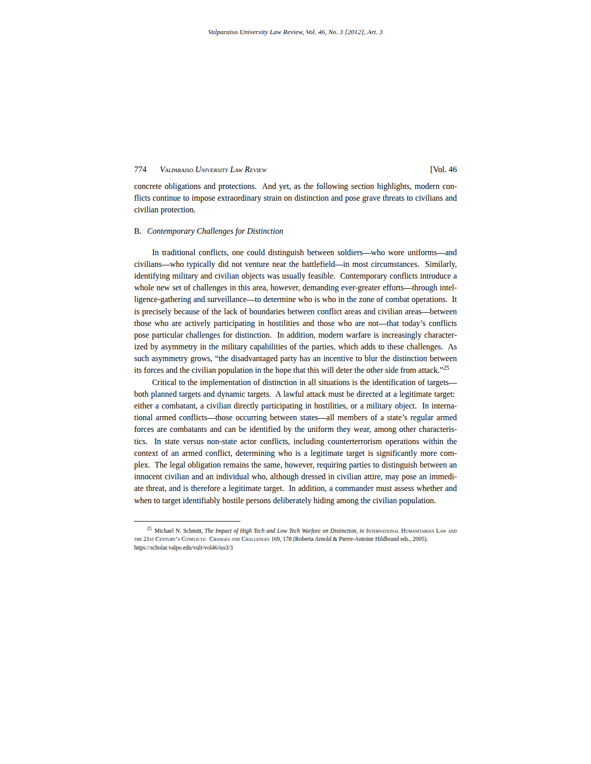Valparaiso University Law Review, Vol. 46, No. 3 [2012], Art. 3
774 Valparaiso University Law Review[Vol. 46
concrete obligations and protections. And yet, as the following section highlights, modern conflicts continue to impose extraordinary strain on distinction and pose grave threats to civilians and civilian protection.
B. Contemporary Challenges for Distinction
In traditional conflicts, one could distinguish between soldiers—who wore uniforms—and civilians—who typically did not venture near the battlefield—in most circumstances. Similarly, identifying military and civilian objects was usually feasible. Contemporary conflicts introduce a whole new set of challenges in this area, however, demanding ever-greater efforts—through intelligence-gathering and surveillance—to determine who is who in the zone of combat operations. It is precisely because of the lack of boundaries between conflict areas and civilian areas—between those who are actively participating in hostilities and those who are not—that today’s conflicts pose particular challenges for distinction. In addition, modern warfare is increasingly characterized by asymmetry in the military capabilities of the parties, which adds to these challenges. As such asymmetry grows, “the disadvantaged party has an incentive to blur the distinction between its forces and the civilian population in the hope that this will deter the other side from attack.”25
Critical to the implementation of distinction in all situations is the identification of targets—both planned targets and dynamic targets. A lawful attack must be directed at a legitimate target: either a combatant, a civilian directly participating in hostilities, or a military object. In international armed conflicts—those occurring between states—all members of a state’s regular armed forces are combatants and can be identified by the uniform they wear, among other characteristics. In state versus non-state actor conflicts, including counterterrorism operations within the context of an armed conflict, determining who is a legitimate target is significantly more complex. The legal obligation remains the same, however, requiring parties to distinguish between an innocent civilian and an individual who, although dressed in civilian attire, may pose an immediate threat, and is therefore a legitimate target. In addition, a commander must assess whether and when to target identifiably hostile persons deliberately hiding among the civilian population.
25 Michael N. Schmitt, The Impact of High Tech and Low Tech Warfare on Distinction, in International Humanitarian Law and the 21st Century’s Conflicts: Changes and Challenges 169, 178 (Roberta Arnold & Pierre-Antoine Hildbrand eds., 2005).
https://scholar.valpo.edu/vulr/vol46/iss3/3